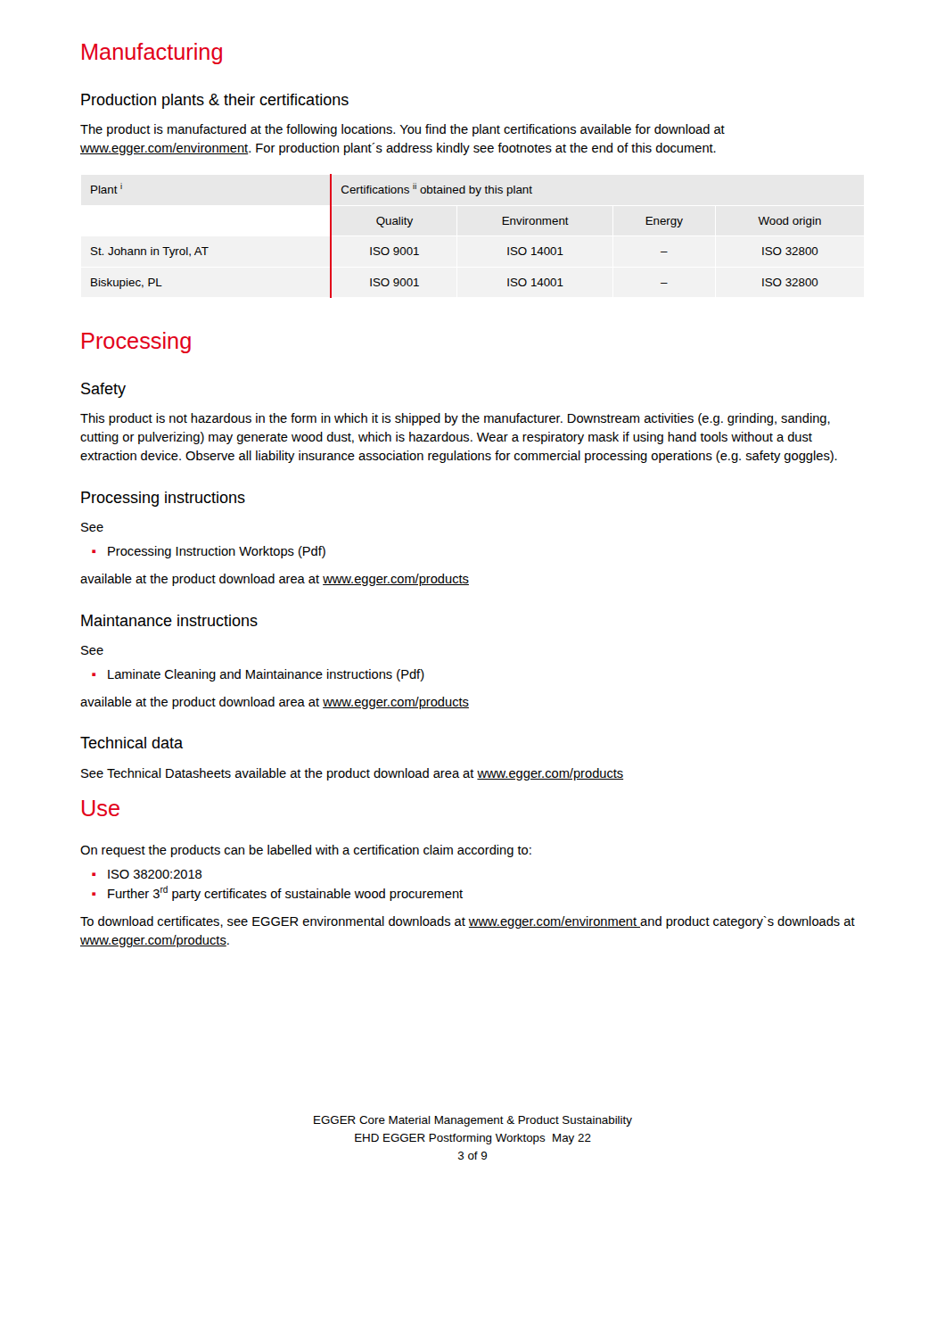Manufacturing
Production plants & their certifications
The product is manufactured at the following locations. You find the plant certifications available for download at www.egger.com/environment. For production plant´s address kindly see footnotes at the end of this document.
| Plant i | Certifications ii obtained by this plant |
| --- | --- |
| | Quality | Environment | Energy | Wood origin |
| St. Johann in Tyrol, AT | ISO 9001 | ISO 14001 | – | ISO 32800 |
| Biskupiec, PL | ISO 9001 | ISO 14001 | – | ISO 32800 |
Processing
Safety
This product is not hazardous in the form in which it is shipped by the manufacturer. Downstream activities (e.g. grinding, sanding, cutting or pulverizing) may generate wood dust, which is hazardous. Wear a respiratory mask if using hand tools without a dust extraction device. Observe all liability insurance association regulations for commercial processing operations (e.g. safety goggles).
Processing instructions
See
Processing Instruction Worktops (Pdf)
available at the product download area at www.egger.com/products
Maintanance instructions
See
Laminate Cleaning and Maintainance instructions (Pdf)
available at the product download area at www.egger.com/products
Technical data
See Technical Datasheets available at the product download area at www.egger.com/products
Use
On request the products can be labelled with a certification claim according to:
ISO 38200:2018
Further 3rd party certificates of sustainable wood procurement
To download certificates, see EGGER environmental downloads at www.egger.com/environment and product category`s downloads at www.egger.com/products.
EGGER Core Material Management & Product Sustainability
EHD EGGER Postforming Worktops May 22
3 of 9